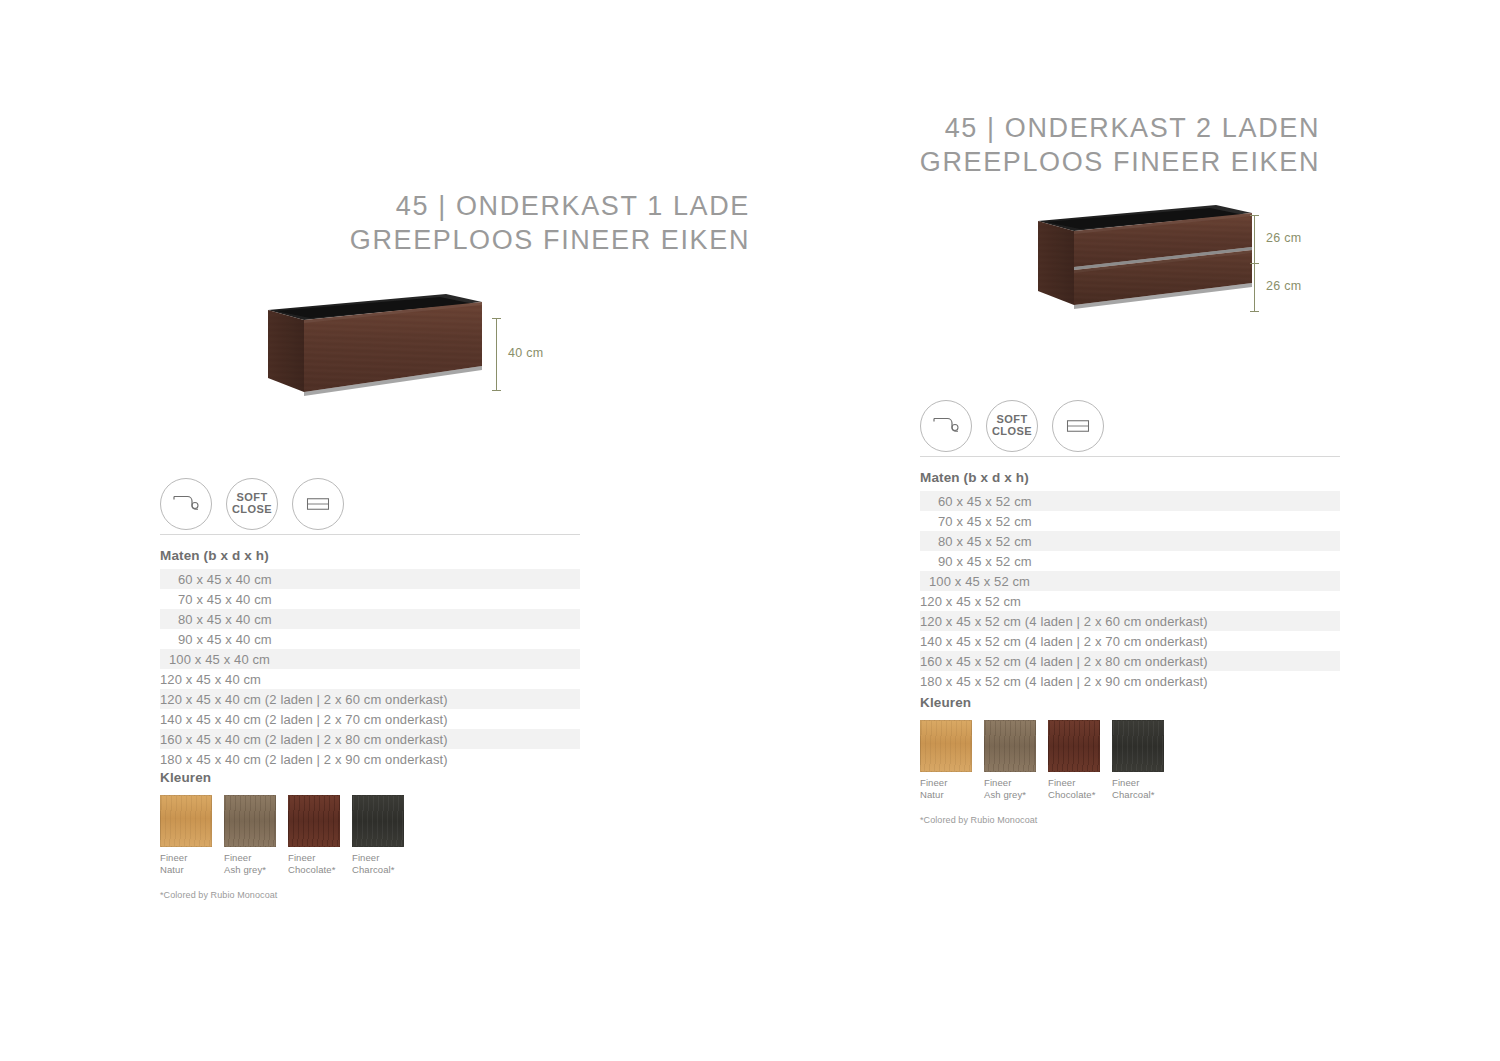45 | Onderkast 1 lade
Greeploos fineer eiken
40 cm
SOFT
CLOSE
Maten (b x d x h)
60 x 45 x 40 cm
70 x 45 x 40 cm
80 x 45 x 40 cm
90 x 45 x 40 cm
100 x 45 x 40 cm
120 x 45 x 40 cm
120 x 45 x 40 cm (2 laden | 2 x 60 cm onderkast)
140 x 45 x 40 cm (2 laden | 2 x 70 cm onderkast)
160 x 45 x 40 cm (2 laden | 2 x 80 cm onderkast)
180 x 45 x 40 cm (2 laden | 2 x 90 cm onderkast)
Kleuren
Fineer
Natur
Fineer
Ash grey*
Fineer
Chocolate*
Fineer
Charcoal*
*Colored by Rubio Monocoat
45 | Onderkast 2 laden
Greeploos fineer eiken
26 cm
26 cm
SOFT
CLOSE
Maten (b x d x h)
60 x 45 x 52 cm
70 x 45 x 52 cm
80 x 45 x 52 cm
90 x 45 x 52 cm
100 x 45 x 52 cm
120 x 45 x 52 cm
120 x 45 x 52 cm (4 laden | 2 x 60 cm onderkast)
140 x 45 x 52 cm (4 laden | 2 x 70 cm onderkast)
160 x 45 x 52 cm (4 laden | 2 x 80 cm onderkast)
180 x 45 x 52 cm (4 laden | 2 x 90 cm onderkast)
Kleuren
Fineer
Natur
Fineer
Ash grey*
Fineer
Chocolate*
Fineer
Charcoal*
*Colored by Rubio Monocoat